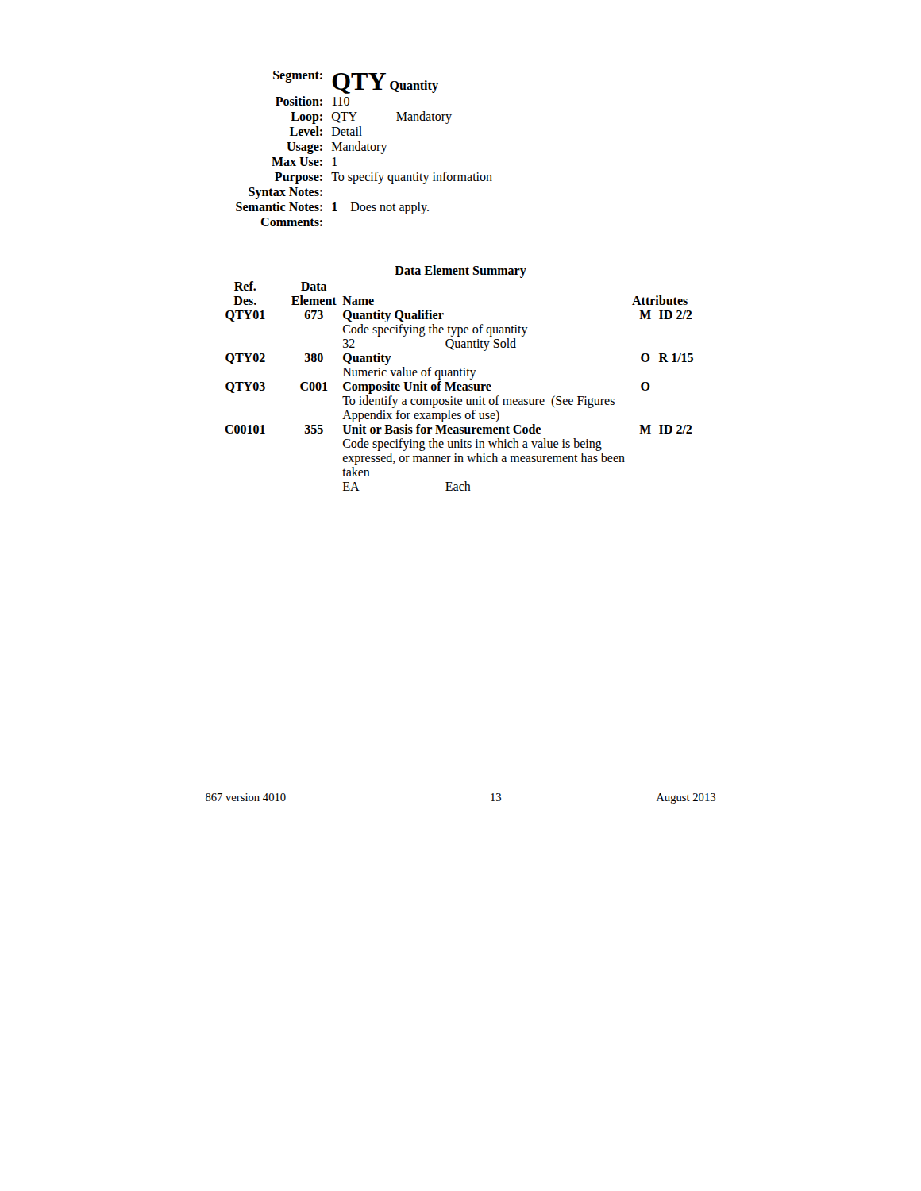| Segment: | QTY Quantity |
| Position: | 110 |
| Loop: | QTY Mandatory |
| Level: | Detail |
| Usage: | Mandatory |
| Max Use: | 1 |
| Purpose: | To specify quantity information |
| Syntax Notes: | |
| Semantic Notes: | 1 Does not apply. |
| Comments: | |
Data Element Summary
| Ref. | Data | | |
| --- | --- | --- | --- |
| Des. | Element | Name | Attributes |
| QTY01 | 673 | Quantity Qualifier | M | ID 2/2 |
| | | Code specifying the type of quantity | | |
| | | 32 Quantity Sold | | |
| QTY02 | 380 | Quantity | O | R 1/15 |
| | | Numeric value of quantity | | |
| QTY03 | C001 | Composite Unit of Measure | O | |
| | | To identify a composite unit of measure (See Figures Appendix for examples of use) | | |
| C00101 | 355 | Unit or Basis for Measurement Code | M | ID 2/2 |
| | | Code specifying the units in which a value is being expressed, or manner in which a measurement has been taken | | |
| | | EA Each | | |
| 867 version 4010 | 13 | August 2013 |